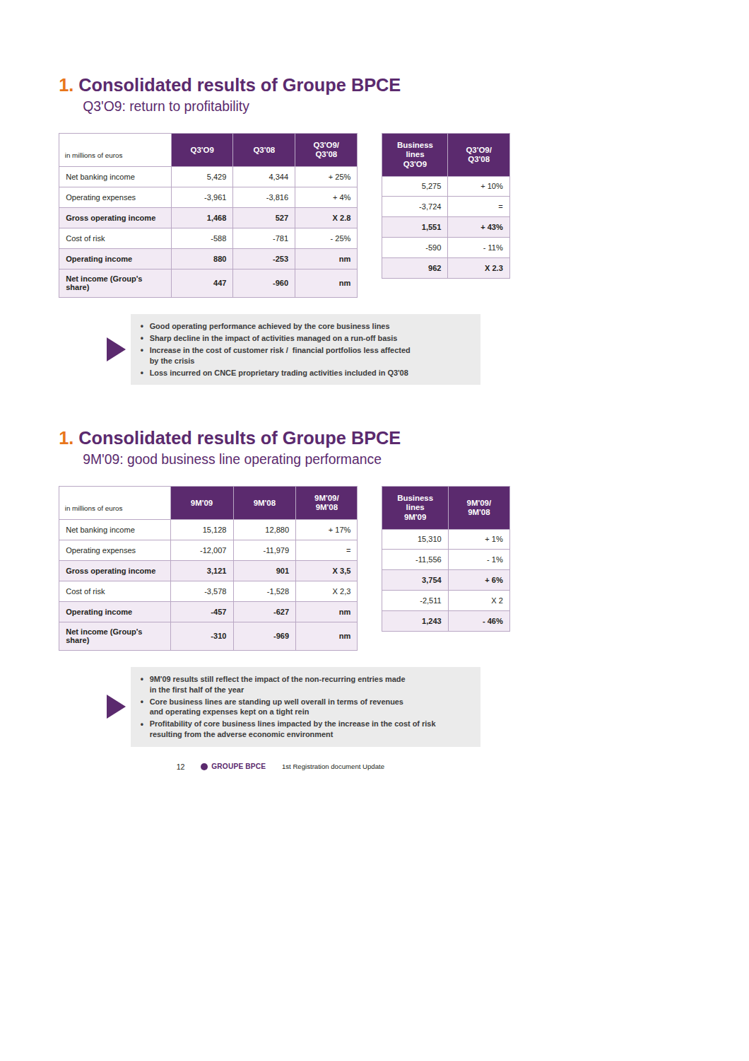1. Consolidated results of Groupe BPCE
Q3'O9: return to profitability
| in millions of euros | Q3'O9 | Q3'08 | Q3'O9/ Q3'08 |
| --- | --- | --- | --- |
| Net banking income | 5,429 | 4,344 | + 25% |
| Operating expenses | -3,961 | -3,816 | + 4% |
| Gross operating income | 1,468 | 527 | X 2.8 |
| Cost of risk | -588 | -781 | - 25% |
| Operating income | 880 | -253 | nm |
| Net income (Group's share) | 447 | -960 | nm |
| Business lines Q3'O9 | Q3'O9/ Q3'08 |
| --- | --- |
| 5,275 | + 10% |
| -3,724 | = |
| 1,551 | + 43% |
| -590 | - 11% |
| 962 | X 2.3 |
Good operating performance achieved by the core business lines
Sharp decline in the impact of activities managed on a run-off basis
Increase in the cost of customer risk / financial portfolios less affected
by the crisis
Loss incurred on CNCE proprietary trading activities included in Q3'08
1. Consolidated results of Groupe BPCE
9M'09: good business line operating performance
| in millions of euros | 9M'09 | 9M'08 | 9M'09/ 9M'08 |
| --- | --- | --- | --- |
| Net banking income | 15,128 | 12,880 | + 17% |
| Operating expenses | -12,007 | -11,979 | = |
| Gross operating income | 3,121 | 901 | X 3,5 |
| Cost of risk | -3,578 | -1,528 | X 2,3 |
| Operating income | -457 | -627 | nm |
| Net income (Group's share) | -310 | -969 | nm |
| Business lines 9M'09 | 9M'09/ 9M'08 |
| --- | --- |
| 15,310 | + 1% |
| -11,556 | - 1% |
| 3,754 | + 6% |
| -2,511 | X 2 |
| 1,243 | - 46% |
9M'09 results still reflect the impact of the non-recurring entries made
in the first half of the year
Core business lines are standing up well overall in terms of revenues
and operating expenses kept on a tight rein
Profitability of core business lines impacted by the increase in the cost of risk
resulting from the adverse economic environment
12 GROUPE BPCE 1st Registration document Update